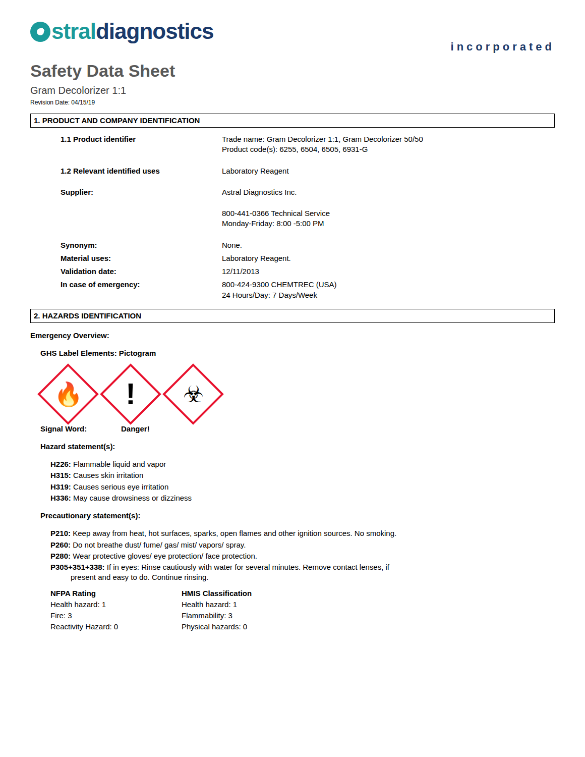stral diagnostics
incorporated
Safety Data Sheet
Gram Decolorizer 1:1
Revision Date: 04/15/19
1. PRODUCT AND COMPANY IDENTIFICATION
| 1.1 Product identifier | Trade name: Gram Decolorizer 1:1, Gram Decolorizer 50/50 Product code(s): 6255, 6504, 6505, 6931-G |
| 1.2 Relevant identified uses | Laboratory Reagent |
| Supplier: | Astral Diagnostics Inc. |
| | 800-441-0366 Technical Service Monday-Friday: 8:00 -5:00 PM |
| Synonym: | None. |
| Material uses: | Laboratory Reagent. |
| Validation date: | 12/11/2013 |
| In case of emergency: | 800-424-9300 CHEMTREC (USA) 24 Hours/Day: 7 Days/Week |
2. HAZARDS IDENTIFICATION
Emergency Overview:
GHS Label Elements: Pictogram
🔥
!
☣
Signal Word: Danger!
Hazard statement(s):
H226: Flammable liquid and vapor
H315: Causes skin irritation
H319: Causes serious eye irritation
H336: May cause drowsiness or dizziness
Precautionary statement(s):
P210: Keep away from heat, hot surfaces, sparks, open flames and other ignition sources. No smoking.
P260: Do not breathe dust/ fume/ gas/ mist/ vapors/ spray.
P280: Wear protective gloves/ eye protection/ face protection.
P305+351+338: If in eyes: Rinse cautiously with water for several minutes. Remove contact lenses, if present and easy to do. Continue rinsing.
| NFPA Rating | HMIS Classification |
| Health hazard: 1 | Health hazard: 1 |
| Fire: 3 | Flammability: 3 |
| Reactivity Hazard: 0 | Physical hazards: 0 |